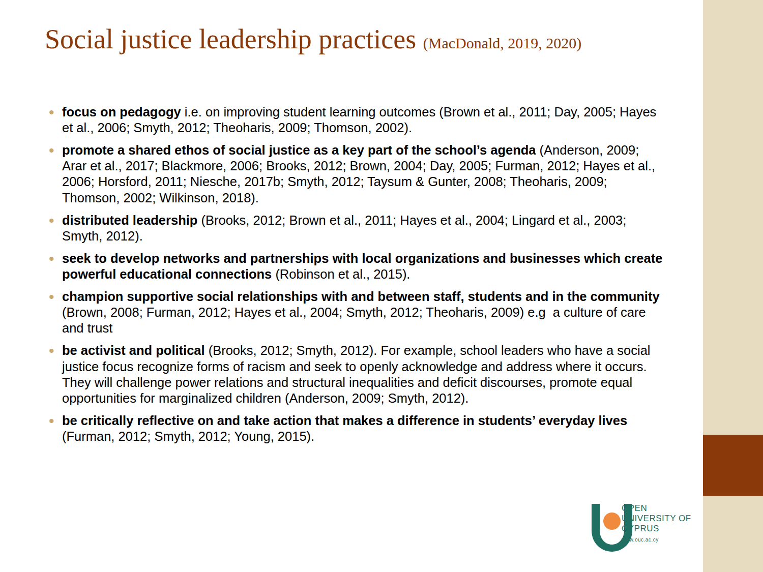Social justice leadership practices (MacDonald, 2019, 2020)
focus on pedagogy i.e. on improving student learning outcomes (Brown et al., 2011; Day, 2005; Hayes et al., 2006; Smyth, 2012; Theoharis, 2009; Thomson, 2002).
promote a shared ethos of social justice as a key part of the school’s agenda (Anderson, 2009; Arar et al., 2017; Blackmore, 2006; Brooks, 2012; Brown, 2004; Day, 2005; Furman, 2012; Hayes et al., 2006; Horsford, 2011; Niesche, 2017b; Smyth, 2012; Taysum & Gunter, 2008; Theoharis, 2009; Thomson, 2002; Wilkinson, 2018).
distributed leadership (Brooks, 2012; Brown et al., 2011; Hayes et al., 2004; Lingard et al., 2003; Smyth, 2012).
seek to develop networks and partnerships with local organizations and businesses which create powerful educational connections (Robinson et al., 2015).
champion supportive social relationships with and between staff, students and in the community (Brown, 2008; Furman, 2012; Hayes et al., 2004; Smyth, 2012; Theoharis, 2009) e.g a culture of care and trust
be activist and political (Brooks, 2012; Smyth, 2012). For example, school leaders who have a social justice focus recognize forms of racism and seek to openly acknowledge and address where it occurs. They will challenge power relations and structural inequalities and deficit discourses, promote equal opportunities for marginalized children (Anderson, 2009; Smyth, 2012).
be critically reflective on and take action that makes a difference in students’ everyday lives (Furman, 2012; Smyth, 2012; Young, 2015).
OPEN
UNIVERSITY OF
CYPRUS
www.ouc.ac.cy